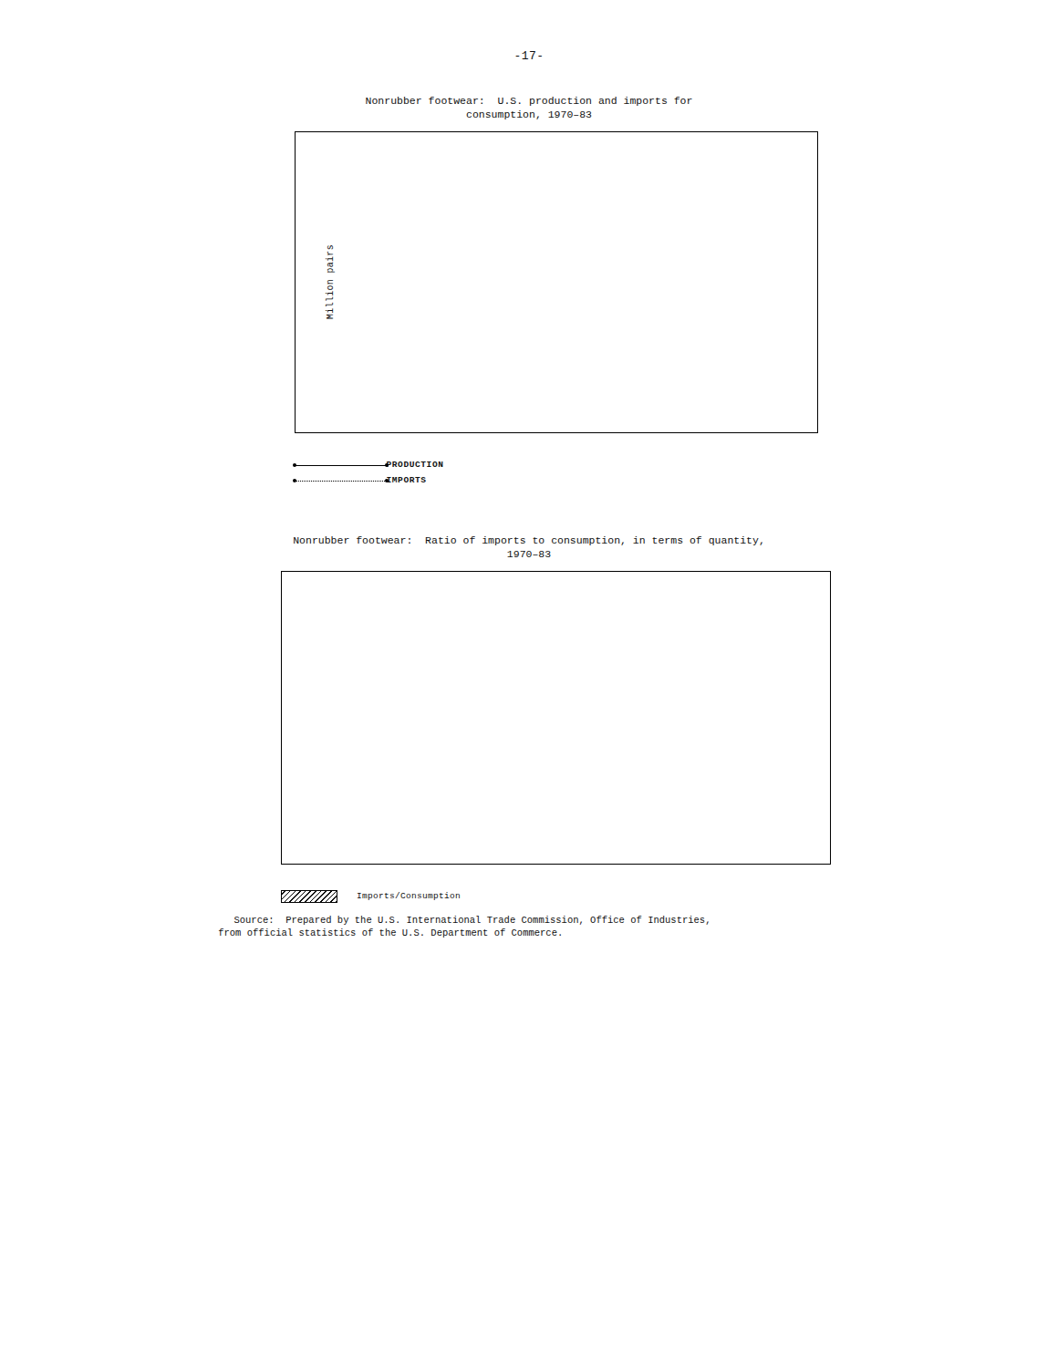-17-
Nonrubber footwear: U.S. production and imports for consumption, 1970–83
Million pairs
PRODUCTION
IMPORTS
Nonrubber footwear: Ratio of imports to consumption, in terms of quantity, 1970–83
Imports/Consumption
Source: Prepared by the U.S. International Trade Commission, Office of Industries,
from official statistics of the U.S. Department of Commerce.